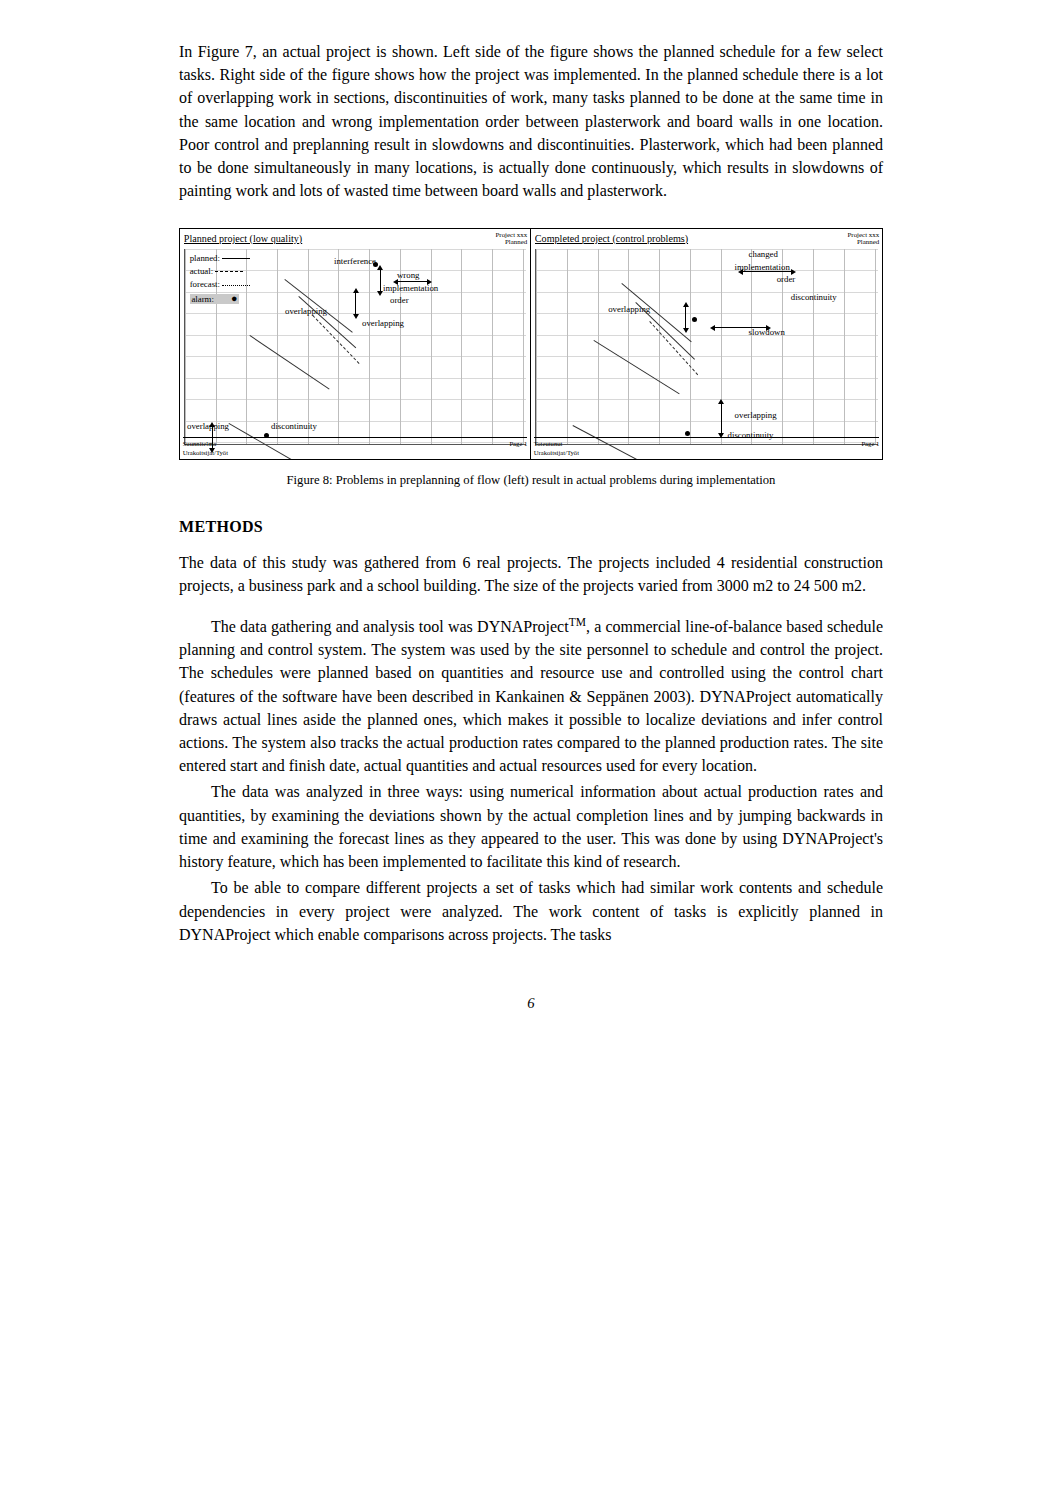In Figure 7, an actual project is shown. Left side of the figure shows the planned schedule for a few select tasks. Right side of the figure shows how the project was implemented. In the planned schedule there is a lot of overlapping work in sections, discontinuities of work, many tasks planned to be done at the same time in the same location and wrong implementation order between plasterwork and board walls in one location. Poor control and preplanning result in slowdowns and discontinuities. Plasterwork, which had been planned to be done simultaneously in many locations, is actually done continuously, which results in slowdowns of painting work and lots of wasted time between board walls and plasterwork.
Planned project (low quality)
Project xxx
Planned
planned:
actual:
forecast:
alarm:
interference
wrong
implementation
order
overlapping
overlapping
overlapping
discontinuity
Suunnitelma
Urakoitsijat/Työt Page 1
Completed project (control problems)
Project xxx
Planned
changed
implementation
order
discontinuity
overlapping
slowdown
overlapping
discontinuity
Toteutunut
Urakoitsijat/Työt Page 1
Figure 8: Problems in preplanning of flow (left) result in actual problems during implementation
METHODS
The data of this study was gathered from 6 real projects. The projects included 4 residential construction projects, a business park and a school building. The size of the projects varied from 3000 m2 to 24 500 m2.
The data gathering and analysis tool was DYNAProjectTM, a commercial line-of-balance based schedule planning and control system. The system was used by the site personnel to schedule and control the project. The schedules were planned based on quantities and resource use and controlled using the control chart (features of the software have been described in Kankainen & Seppänen 2003). DYNAProject automatically draws actual lines aside the planned ones, which makes it possible to localize deviations and infer control actions. The system also tracks the actual production rates compared to the planned production rates. The site entered start and finish date, actual quantities and actual resources used for every location.
The data was analyzed in three ways: using numerical information about actual production rates and quantities, by examining the deviations shown by the actual completion lines and by jumping backwards in time and examining the forecast lines as they appeared to the user. This was done by using DYNAProject's history feature, which has been implemented to facilitate this kind of research.
To be able to compare different projects a set of tasks which had similar work contents and schedule dependencies in every project were analyzed. The work content of tasks is explicitly planned in DYNAProject which enable comparisons across projects. The tasks
6